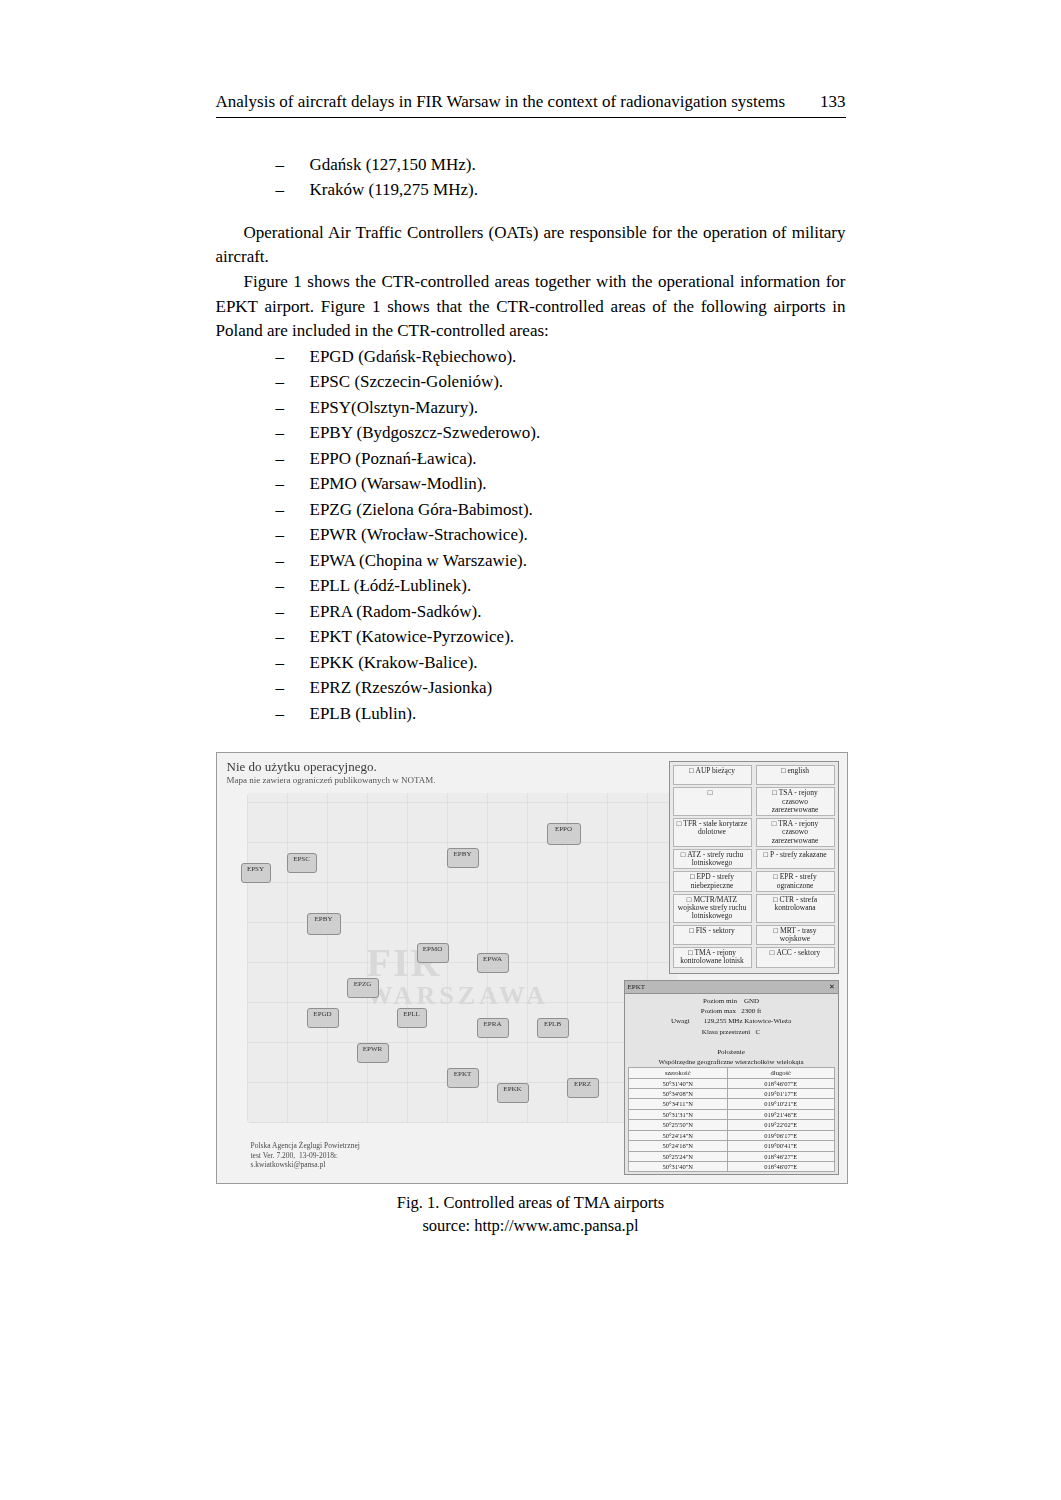Analysis of aircraft delays in FIR Warsaw in the context of radionavigation systems
133
Gdańsk (127,150 MHz).
Kraków (119,275 MHz).
Operational Air Traffic Controllers (OATs) are responsible for the operation of military aircraft.
Figure 1 shows the CTR-controlled areas together with the operational information for EPKT airport. Figure 1 shows that the CTR-controlled areas of the following airports in Poland are included in the CTR-controlled areas:
EPGD (Gdańsk-Rębiechowo).
EPSC (Szczecin-Goleniów).
EPSY(Olsztyn-Mazury).
EPBY (Bydgoszcz-Szwederowo).
EPPO (Poznań-Ławica).
EPMO (Warsaw-Modlin).
EPZG (Zielona Góra-Babimost).
EPWR (Wrocław-Strachowice).
EPWA (Chopina w Warszawie).
EPLL (Łódź-Lublinek).
EPRA (Radom-Sadków).
EPKT (Katowice-Pyrzowice).
EPKK (Krakow-Balice).
EPRZ (Rzeszów-Jasionka)
EPLB (Lublin).
Nie do użytku operacyjnego. Mapa nie zawiera ograniczeń publikowanych w NOTAM.
FIRWARSZAWA
EPPO
EPSY
EPSC
EPBY
EPBY
EPMO
EPWA
EPZG
EPGD
EPLL
EPRA
EPLB
EPWR
EPKT
EPKK
EPRZ
AUP bieżący
english
TSA - rejony czasowo zarezerwowane
TFR - stałe korytarze dolotowe
TRA - rejony czasowo zarezerwowane
ATZ - strefy ruchu lotniskowego
P - strefy zakazane
EPD - strefy niebezpieczne
EPR - strefy ograniczone
MCTR/MATZ wojskowe strefy ruchu lotniskowego
CTR - strefa kontrolowana
FIS - sektory
MRT - trasy wojskowe
TMA - rejony kontrolowane lotnisk
ACC - sektory
EPKT✕
Poziom min GND
Poziom max 2300 ft
Uwagi 129,255 MHz Katowice-Wieża
Klasa przestrzeni C
Położenie
Współrzędne geograficzne wierzchołków wielokąta
| szerokość | długość |
| 50°31'40"N | 018°46'07"E |
| 50°34'08"N | 019°01'17"E |
| 50°34'11"N | 019°10'21"E |
| 50°31'31"N | 019°21'46"E |
| 50°25'50"N | 019°22'02"E |
| 50°24'14"N | 019°06'17"E |
| 50°24'16"N | 019°00'41"E |
| 50°25'24"N | 018°46'27"E |
| 50°31'40"N | 018°46'07"E |
Polska Agencja Żeglugi Powietrznej
test Ver. 7.200, 13-09-2018r.
s.kwiatkowski@pansa.pl
Fig. 1. Controlled areas of TMA airports
source: http://www.amc.pansa.pl